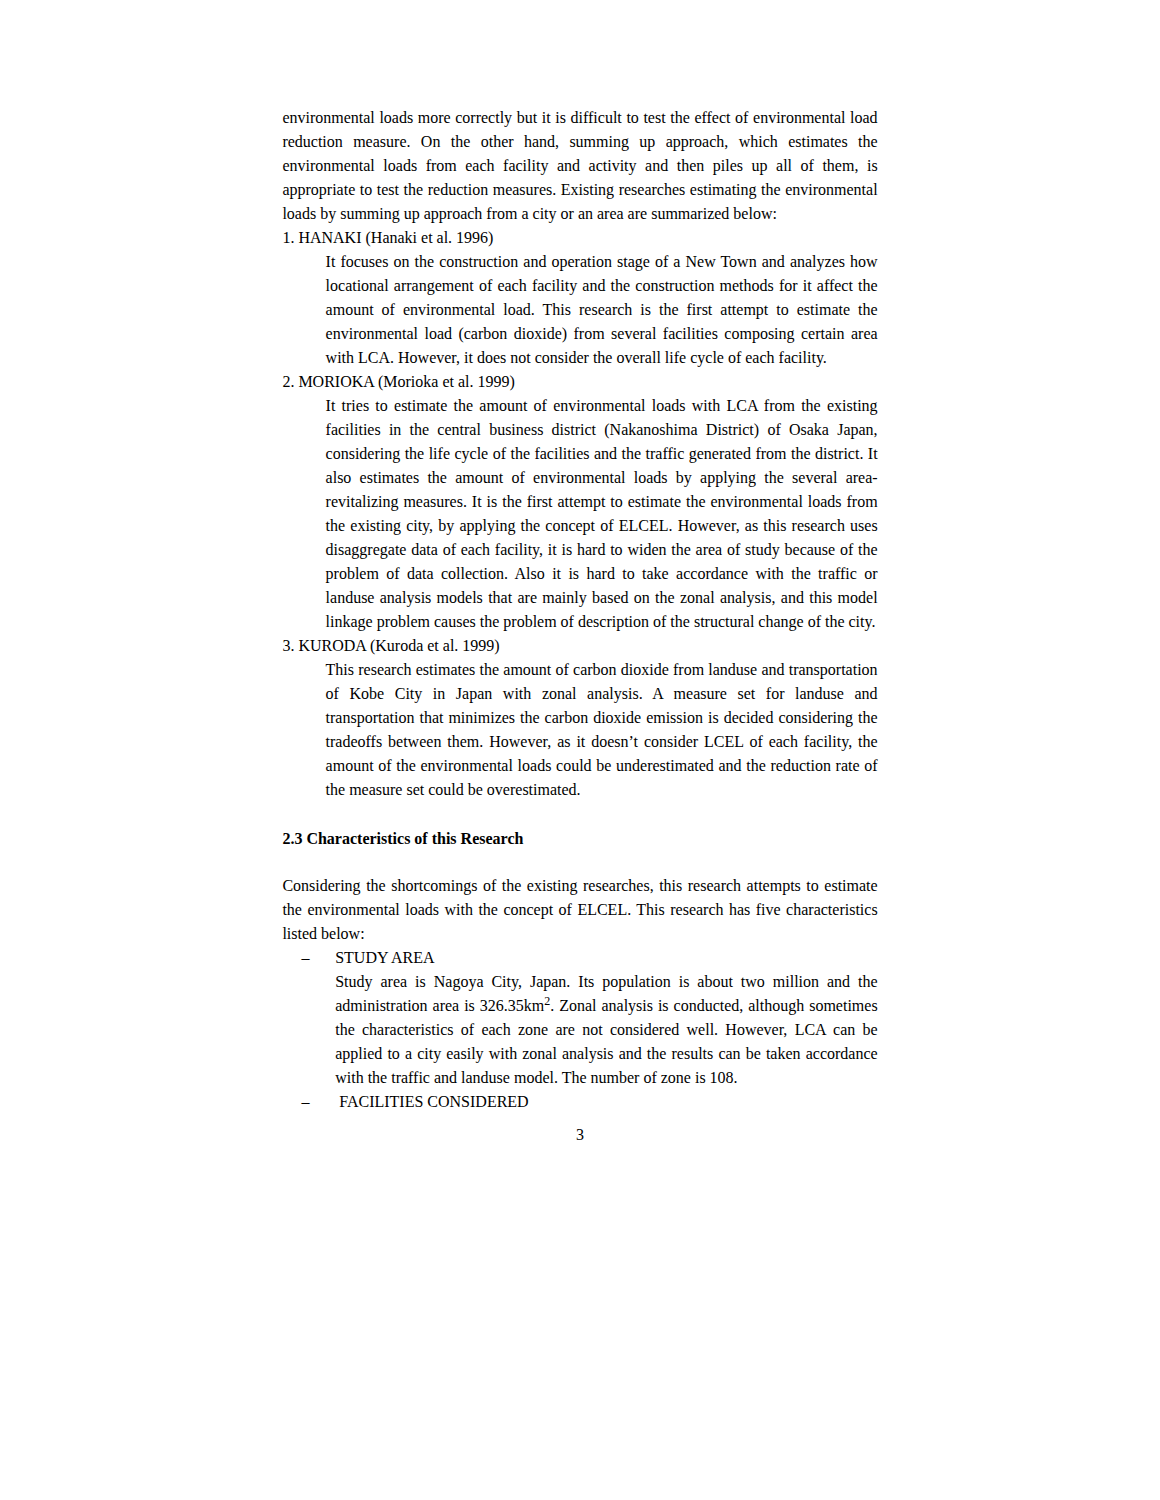environmental loads more correctly but it is difficult to test the effect of environmental load reduction measure. On the other hand, summing up approach, which estimates the environmental loads from each facility and activity and then piles up all of them, is appropriate to test the reduction measures. Existing researches estimating the environmental loads by summing up approach from a city or an area are summarized below:
1. HANAKI (Hanaki et al. 1996)
It focuses on the construction and operation stage of a New Town and analyzes how locational arrangement of each facility and the construction methods for it affect the amount of environmental load. This research is the first attempt to estimate the environmental load (carbon dioxide) from several facilities composing certain area with LCA. However, it does not consider the overall life cycle of each facility.
2. MORIOKA (Morioka et al. 1999)
It tries to estimate the amount of environmental loads with LCA from the existing facilities in the central business district (Nakanoshima District) of Osaka Japan, considering the life cycle of the facilities and the traffic generated from the district. It also estimates the amount of environmental loads by applying the several area-revitalizing measures. It is the first attempt to estimate the environmental loads from the existing city, by applying the concept of ELCEL. However, as this research uses disaggregate data of each facility, it is hard to widen the area of study because of the problem of data collection. Also it is hard to take accordance with the traffic or landuse analysis models that are mainly based on the zonal analysis, and this model linkage problem causes the problem of description of the structural change of the city.
3. KURODA (Kuroda et al. 1999)
This research estimates the amount of carbon dioxide from landuse and transportation of Kobe City in Japan with zonal analysis. A measure set for landuse and transportation that minimizes the carbon dioxide emission is decided considering the tradeoffs between them. However, as it doesn’t consider LCEL of each facility, the amount of the environmental loads could be underestimated and the reduction rate of the measure set could be overestimated.
2.3 Characteristics of this Research
Considering the shortcomings of the existing researches, this research attempts to estimate the environmental loads with the concept of ELCEL. This research has five characteristics listed below:
– STUDY AREA Study area is Nagoya City, Japan. Its population is about two million and the administration area is 326.35km2. Zonal analysis is conducted, although sometimes the characteristics of each zone are not considered well. However, LCA can be applied to a city easily with zonal analysis and the results can be taken accordance with the traffic and landuse model. The number of zone is 108.
– FACILITIES CONSIDERED
3